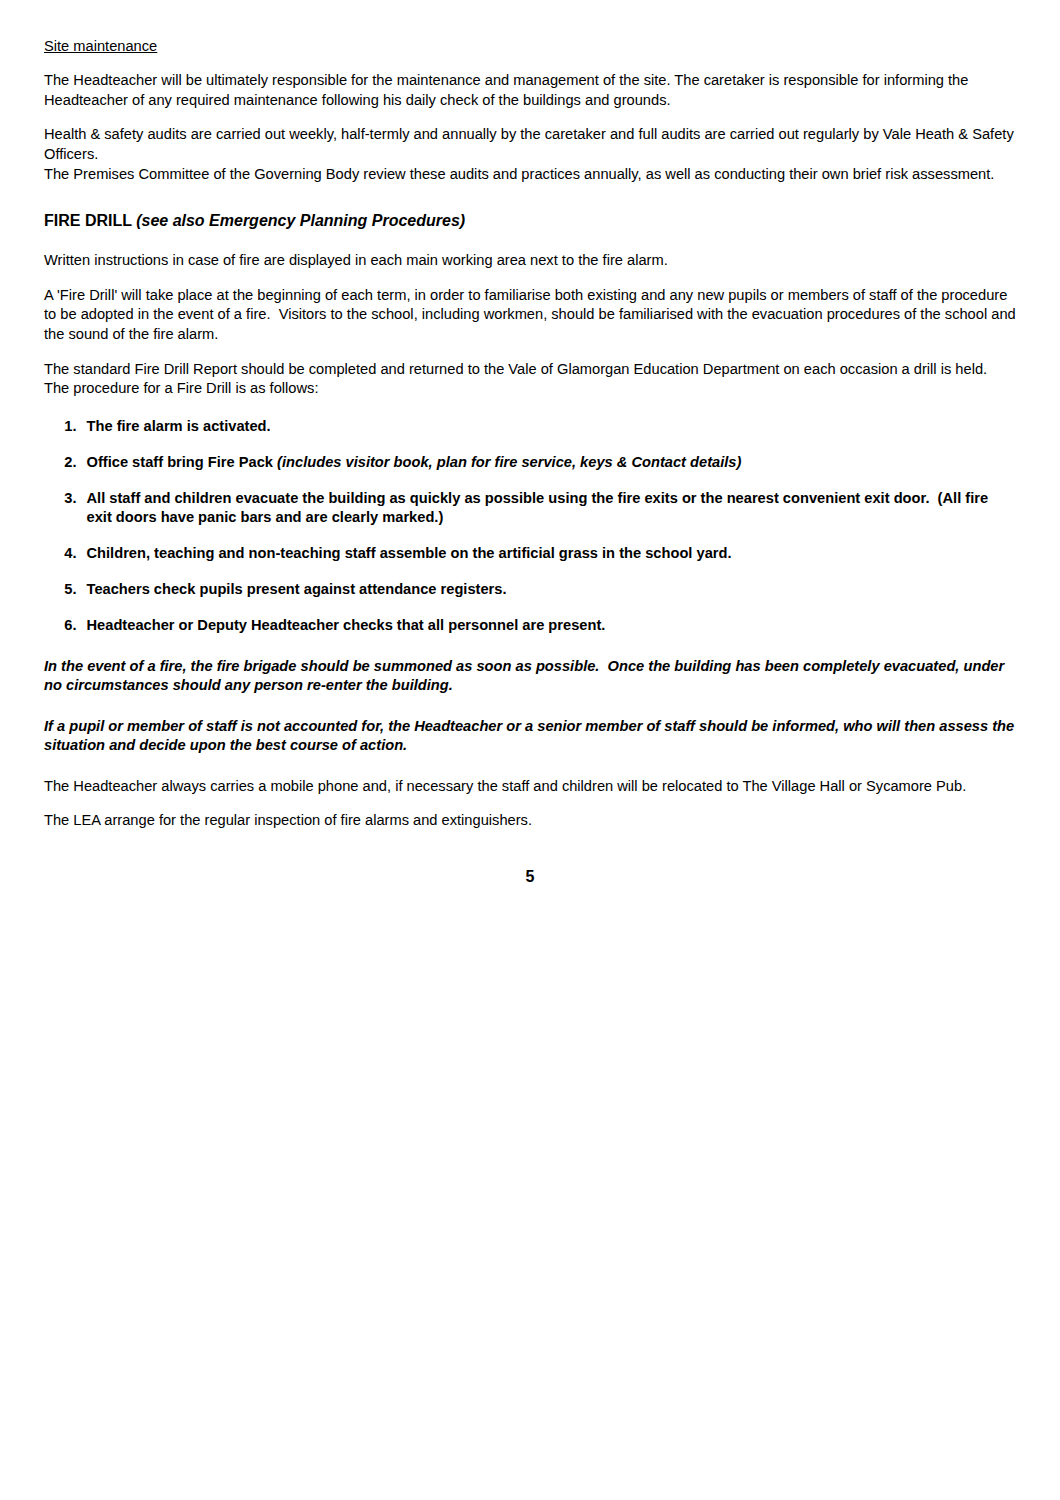Site maintenance
The Headteacher will be ultimately responsible for the maintenance and management of the site. The caretaker is responsible for informing the Headteacher of any required maintenance following his daily check of the buildings and grounds.
Health & safety audits are carried out weekly, half-termly and annually by the caretaker and full audits are carried out regularly by Vale Heath & Safety Officers.
The Premises Committee of the Governing Body review these audits and practices annually, as well as conducting their own brief risk assessment.
FIRE DRILL (see also Emergency Planning Procedures)
Written instructions in case of fire are displayed in each main working area next to the fire alarm.
A 'Fire Drill' will take place at the beginning of each term, in order to familiarise both existing and any new pupils or members of staff of the procedure to be adopted in the event of a fire. Visitors to the school, including workmen, should be familiarised with the evacuation procedures of the school and the sound of the fire alarm.
The standard Fire Drill Report should be completed and returned to the Vale of Glamorgan Education Department on each occasion a drill is held.
The procedure for a Fire Drill is as follows:
The fire alarm is activated.
Office staff bring Fire Pack (includes visitor book, plan for fire service, keys & Contact details)
All staff and children evacuate the building as quickly as possible using the fire exits or the nearest convenient exit door. (All fire exit doors have panic bars and are clearly marked.)
Children, teaching and non-teaching staff assemble on the artificial grass in the school yard.
Teachers check pupils present against attendance registers.
Headteacher or Deputy Headteacher checks that all personnel are present.
In the event of a fire, the fire brigade should be summoned as soon as possible. Once the building has been completely evacuated, under no circumstances should any person re-enter the building.
If a pupil or member of staff is not accounted for, the Headteacher or a senior member of staff should be informed, who will then assess the situation and decide upon the best course of action.
The Headteacher always carries a mobile phone and, if necessary the staff and children will be relocated to The Village Hall or Sycamore Pub.
The LEA arrange for the regular inspection of fire alarms and extinguishers.
5